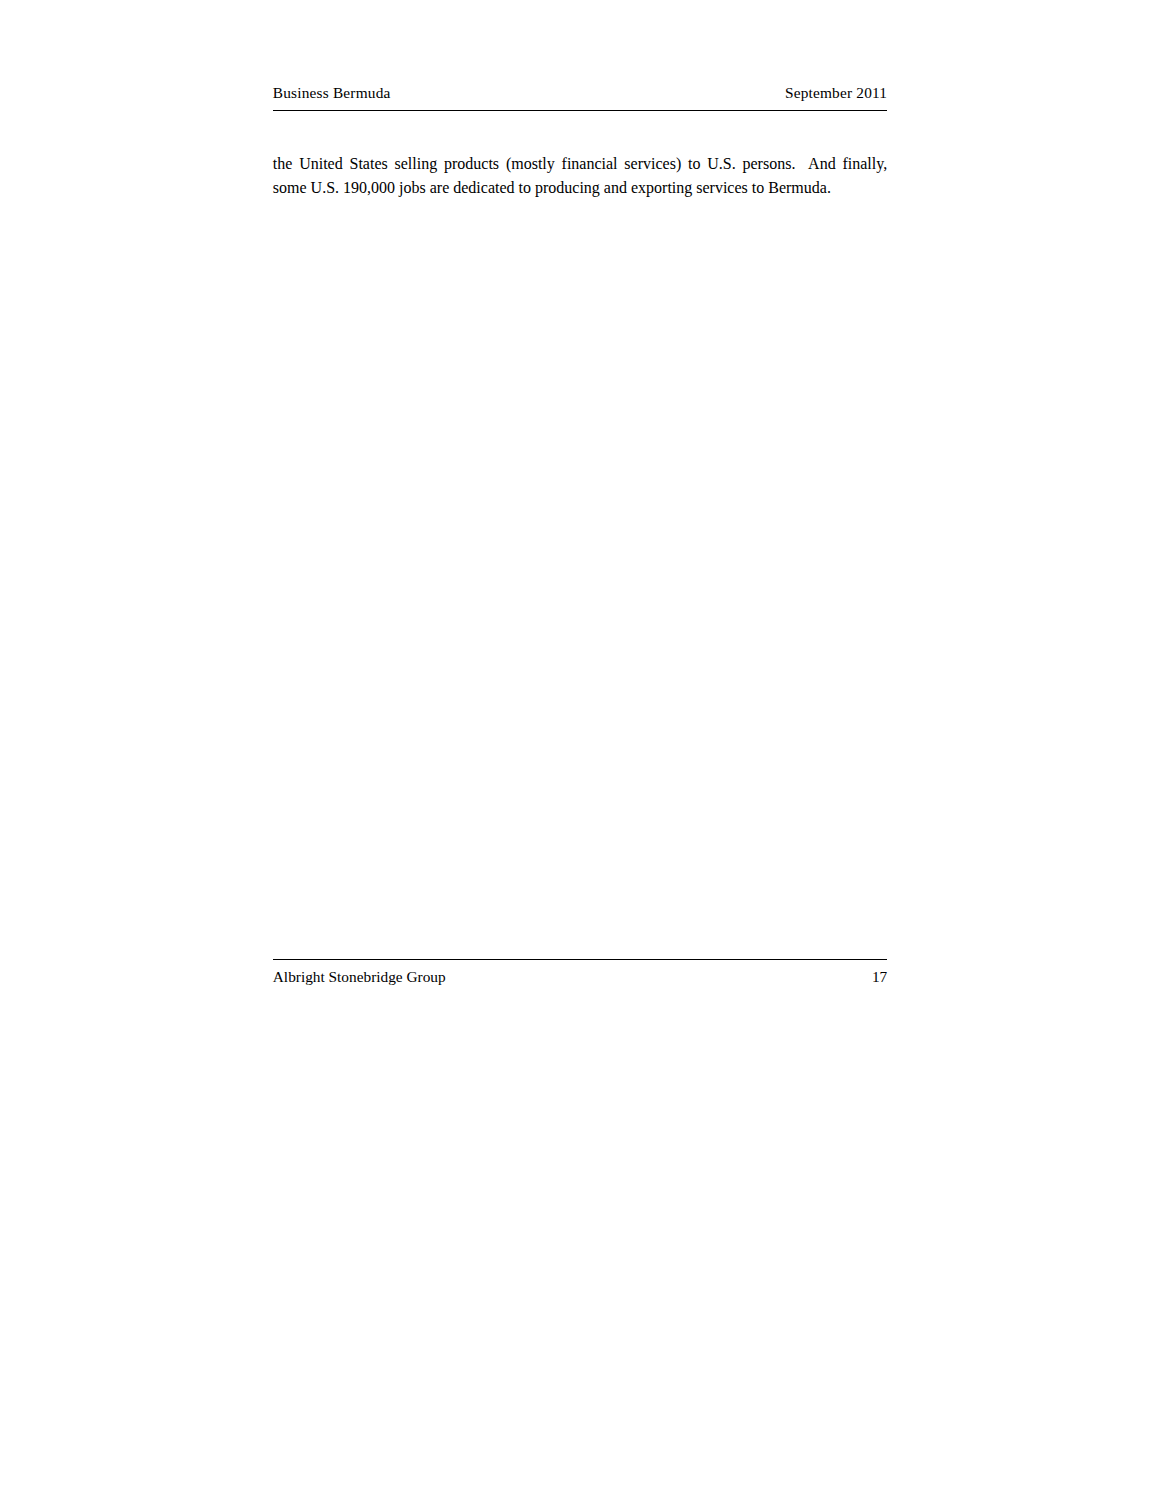Business Bermuda September 2011
the United States selling products (mostly financial services) to U.S. persons. And finally, some U.S. 190,000 jobs are dedicated to producing and exporting services to Bermuda.
Albright Stonebridge Group 17